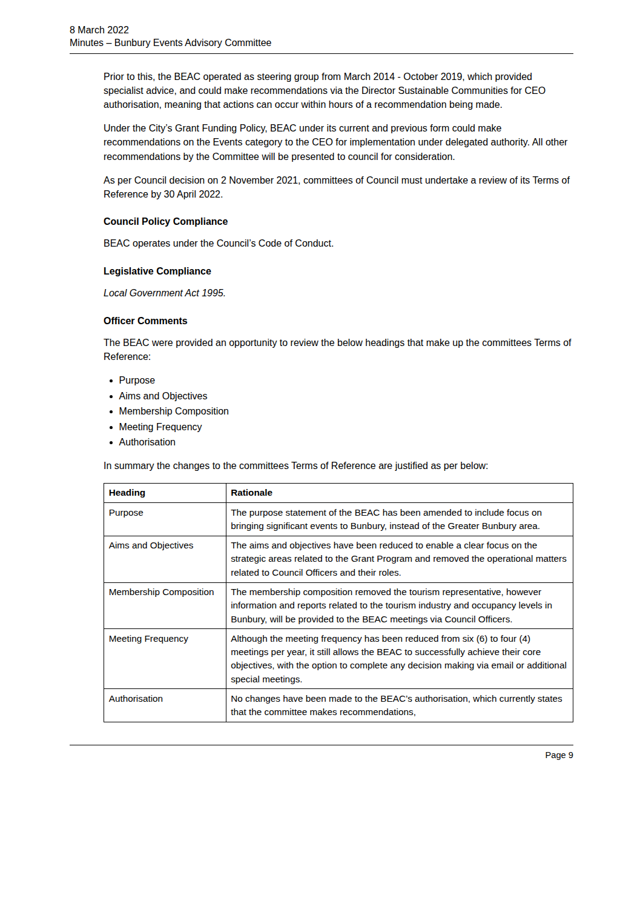8 March 2022
Minutes – Bunbury Events Advisory Committee
Prior to this, the BEAC operated as steering group from March 2014 - October 2019, which provided specialist advice, and could make recommendations via the Director Sustainable Communities for CEO authorisation, meaning that actions can occur within hours of a recommendation being made.
Under the City’s Grant Funding Policy, BEAC under its current and previous form could make recommendations on the Events category to the CEO for implementation under delegated authority. All other recommendations by the Committee will be presented to council for consideration.
As per Council decision on 2 November 2021, committees of Council must undertake a review of its Terms of Reference by 30 April 2022.
Council Policy Compliance
BEAC operates under the Council’s Code of Conduct.
Legislative Compliance
Local Government Act 1995.
Officer Comments
The BEAC were provided an opportunity to review the below headings that make up the committees Terms of Reference:
Purpose
Aims and Objectives
Membership Composition
Meeting Frequency
Authorisation
In summary the changes to the committees Terms of Reference are justified as per below:
| Heading | Rationale |
| --- | --- |
| Purpose | The purpose statement of the BEAC has been amended to include focus on bringing significant events to Bunbury, instead of the Greater Bunbury area. |
| Aims and Objectives | The aims and objectives have been reduced to enable a clear focus on the strategic areas related to the Grant Program and removed the operational matters related to Council Officers and their roles. |
| Membership Composition | The membership composition removed the tourism representative, however information and reports related to the tourism industry and occupancy levels in Bunbury, will be provided to the BEAC meetings via Council Officers. |
| Meeting Frequency | Although the meeting frequency has been reduced from six (6) to four (4) meetings per year, it still allows the BEAC to successfully achieve their core objectives, with the option to complete any decision making via email or additional special meetings. |
| Authorisation | No changes have been made to the BEAC’s authorisation, which currently states that the committee makes recommendations, |
Page 9